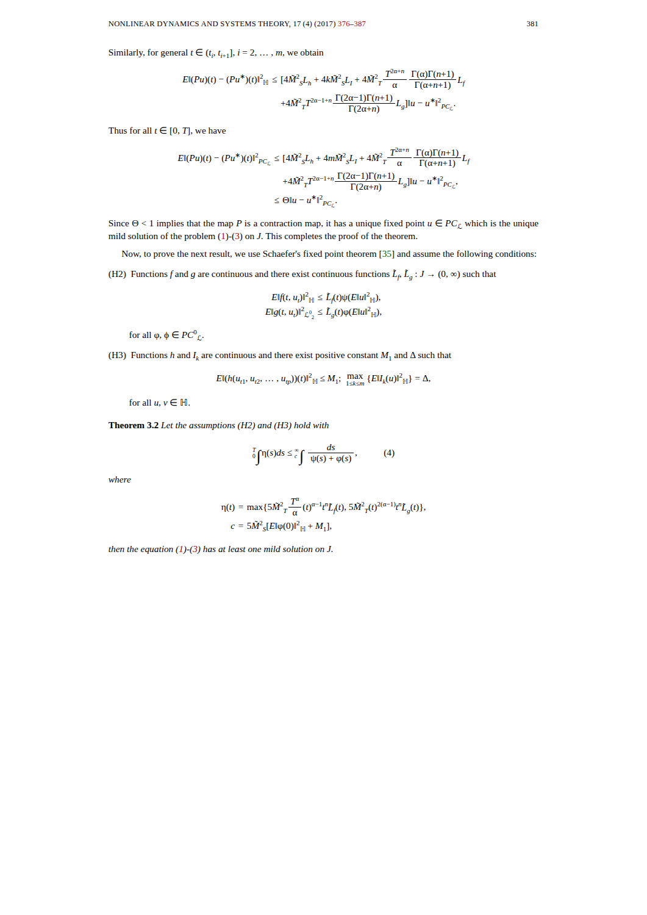Nonlinear Dynamics and Systems Theory, 17 (4) (2017) 376–387 381
Similarly, for general t ∈ (ti, ti+1], i = 2, … , m, we obtain
| E ‖( Pu )( t ) − ( Pu ∗ )( t )‖ 2 ℍ | ≤ | [4 M̃ 2 S L h + 4 k M̃ 2 S L I + 4 M̃ 2 T T 2α+ n α Γ(α)Γ( n +1) Γ(α+ n +1) L f |
| | | +4 M̃ 2 T T 2α−1+ n Γ(2α−1)Γ( n +1) Γ(2α+ n ) L g ]‖ u − u ∗ ‖ 2 PC ℒ . |
Thus for all t ∈ [0, T], we have
| E ‖( Pu )( t ) − ( Pu ∗ )( t )‖ 2 PC ℒ | ≤ | [4 M̃ 2 S L h + 4 m M̃ 2 S L I + 4 M̃ 2 T T 2α+ n α Γ(α)Γ( n +1) Γ(α+ n +1) L f |
| | | +4 M̃ 2 T T 2α−1+ n Γ(2α−1)Γ( n +1) Γ(2α+ n ) L g ]‖ u − u ∗ ‖ 2 PC ℒ , |
| | ≤ | Θ‖ u − u ∗ ‖ 2 PC ℒ . |
Since Θ < 1 implies that the map P is a contraction map, it has a unique fixed point u ∈ PCℒ which is the unique mild solution of the problem (1)-(3) on J. This completes the proof of the theorem.
Now, to prove the next result, we use Schaefer's fixed point theorem [35] and assume the following conditions:
(H2) Functions f and g are continuous and there exist continuous functions L̃f, L̃g : J → (0, ∞) such that
| E ‖ f ( t , u t )‖ 2 ℍ | ≤ | L̃ f ( t )ψ( E ‖ u ‖ 2 ℍ ), |
| E ‖ g ( t , u t )‖ 2 ℒ 0 2 | ≤ | L̃ g ( t )φ( E ‖ u ‖ 2 ℍ ), |
for all φ, ϕ ∈ PC0ℒ.
(H3) Functions h and Ik are continuous and there exist positive constant M1 and Δ such that
E‖(h(ut1, ut2, … , utp))(t)‖2ℍ ≤ M1; max 1≤k≤m {E‖Ik(u)‖2ℍ} = Δ,
for all u, v ∈ ℍ.
Theorem 3.2 Let the assumptions (H2) and (H3) hold with
T 0∫η(s)ds ≤ ∞c∫ ds ψ(s) + φ(s),
(4)
where
| η( t ) | = | max{5 M̃ 2 T T α α ( t ) α−1 t n L̃ f ( t ), 5 M̃ 2 T ( t ) 2(α−1) t n L̃ g ( t )}, |
| c | = | 5 M̃ 2 S [ E ‖φ(0)‖ 2 ℍ + M 1 ], |
then the equation (1)-(3) has at least one mild solution on J.